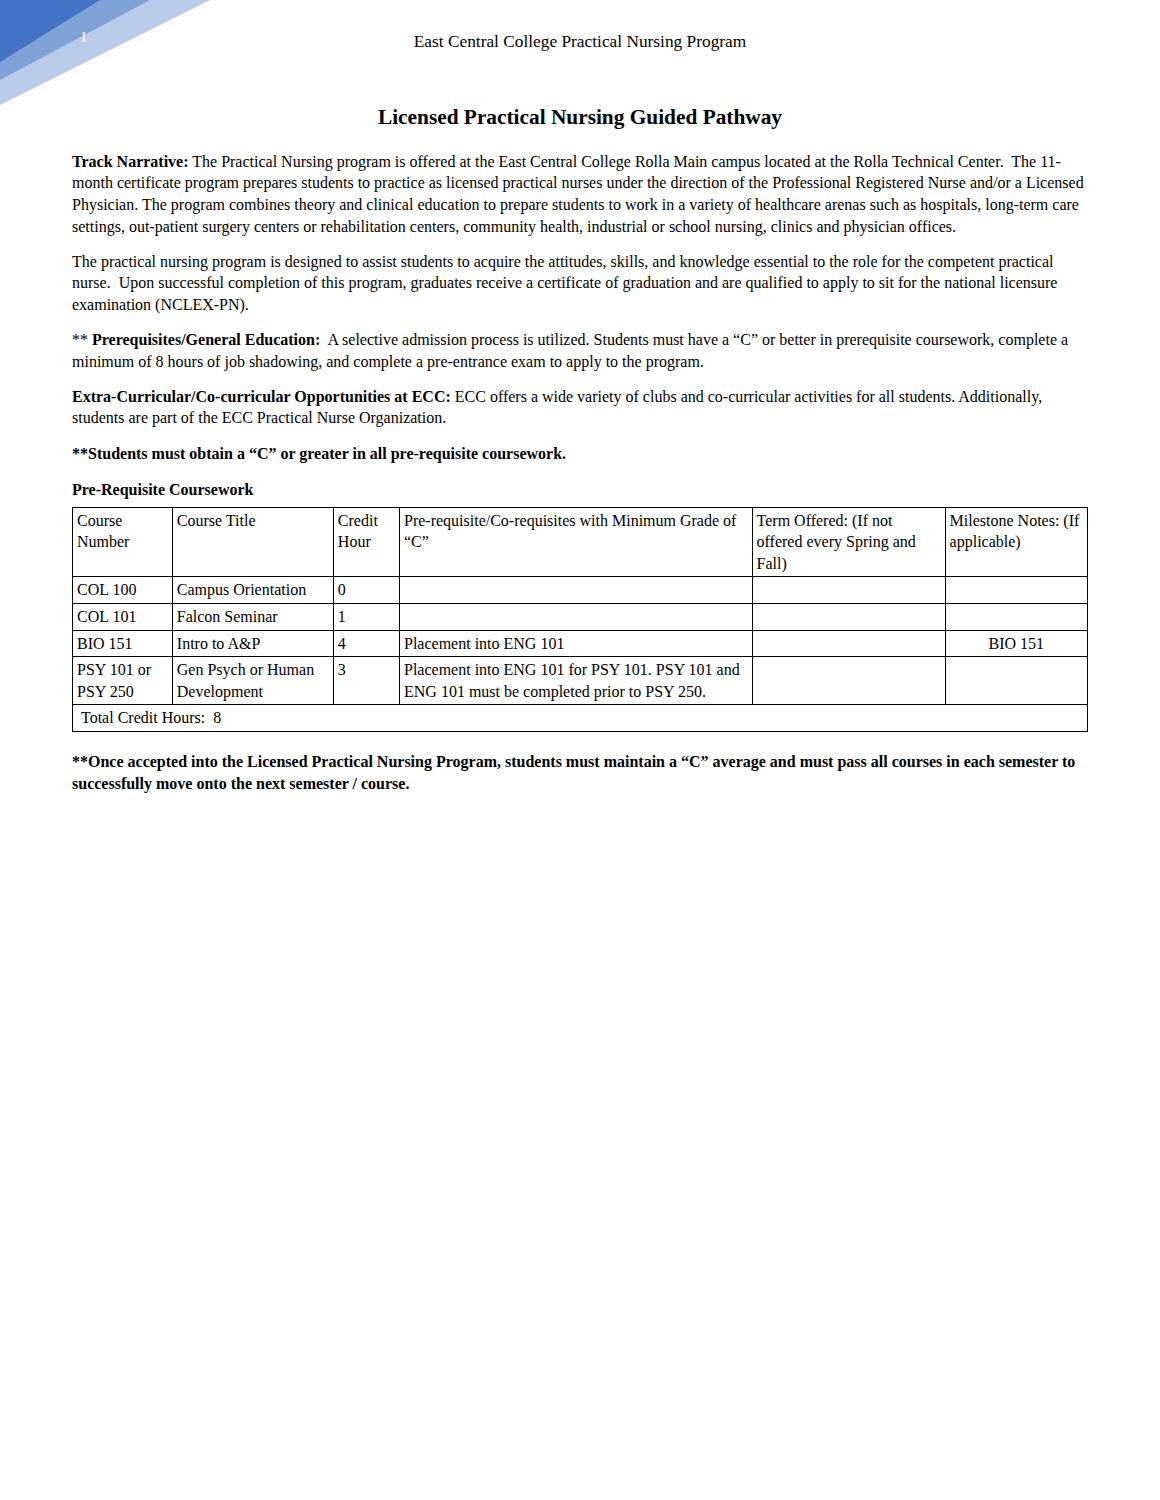1
East Central College Practical Nursing Program
Licensed Practical Nursing Guided Pathway
Track Narrative: The Practical Nursing program is offered at the East Central College Rolla Main campus located at the Rolla Technical Center. The 11-month certificate program prepares students to practice as licensed practical nurses under the direction of the Professional Registered Nurse and/or a Licensed Physician. The program combines theory and clinical education to prepare students to work in a variety of healthcare arenas such as hospitals, long-term care settings, out-patient surgery centers or rehabilitation centers, community health, industrial or school nursing, clinics and physician offices.
The practical nursing program is designed to assist students to acquire the attitudes, skills, and knowledge essential to the role for the competent practical nurse. Upon successful completion of this program, graduates receive a certificate of graduation and are qualified to apply to sit for the national licensure examination (NCLEX-PN).
** Prerequisites/General Education: A selective admission process is utilized. Students must have a “C” or better in prerequisite coursework, complete a minimum of 8 hours of job shadowing, and complete a pre-entrance exam to apply to the program.
Extra-Curricular/Co-curricular Opportunities at ECC: ECC offers a wide variety of clubs and co-curricular activities for all students. Additionally, students are part of the ECC Practical Nurse Organization.
**Students must obtain a “C” or greater in all pre-requisite coursework.
Pre-Requisite Coursework
| Course Number | Course Title | Credit Hour | Pre-requisite/Co-requisites with Minimum Grade of “C” | Term Offered: (If not offered every Spring and Fall) | Milestone Notes: (If applicable) |
| --- | --- | --- | --- | --- | --- |
| COL 100 | Campus Orientation | 0 | | | |
| COL 101 | Falcon Seminar | 1 | | | |
| BIO 151 | Intro to A&P | 4 | Placement into ENG 101 | | BIO 151 |
| PSY 101 or PSY 250 | Gen Psych or Human Development | 3 | Placement into ENG 101 for PSY 101. PSY 101 and ENG 101 must be completed prior to PSY 250. | | |
| Total Credit Hours: 8 |
**Once accepted into the Licensed Practical Nursing Program, students must maintain a “C” average and must pass all courses in each semester to successfully move onto the next semester / course.